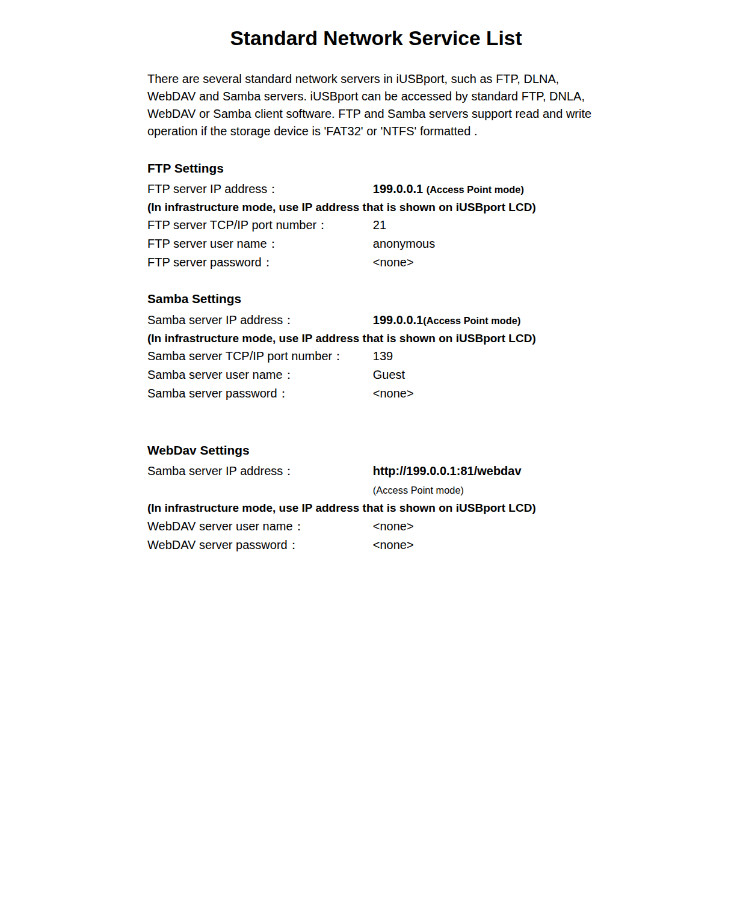Standard Network Service List
There are several standard network servers in iUSBport, such as FTP, DLNA, WebDAV and Samba servers. iUSBport can be accessed by standard FTP, DNLA, WebDAV or Samba client software. FTP and Samba servers support read and write operation if the storage device is 'FAT32' or 'NTFS' formatted .
FTP Settings
| FTP server IP address： | 199.0.0.1 (Access Point mode) |
| (In infrastructure mode, use IP address that is shown on iUSBport LCD) |
| FTP server TCP/IP port number： | 21 |
| FTP server user name： | anonymous |
| FTP server password： | <none> |
Samba Settings
| Samba server IP address： | 199.0.0.1 (Access Point mode) |
| (In infrastructure mode, use IP address that is shown on iUSBport LCD) |
| Samba server TCP/IP port number： | 139 |
| Samba server user name： | Guest |
| Samba server password： | <none> |
WebDav Settings
| Samba server IP address： | http://199.0.0.1:81/webdav |
| | (Access Point mode) |
| (In infrastructure mode, use IP address that is shown on iUSBport LCD) |
| WebDAV server user name： | <none> |
| WebDAV server password： | <none> |